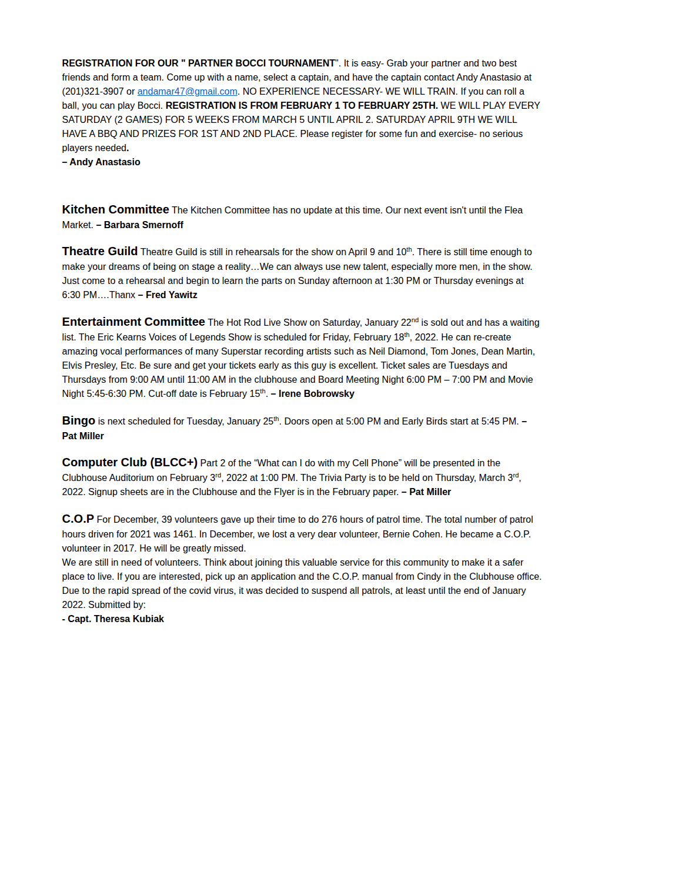REGISTRATION FOR OUR " PARTNER BOCCI TOURNAMENT". It is easy- Grab your partner and two best friends and form a team. Come up with a name, select a captain, and have the captain contact Andy Anastasio at (201)321-3907 or andamar47@gmail.com. NO EXPERIENCE NECESSARY- WE WILL TRAIN. If you can roll a ball, you can play Bocci. REGISTRATION IS FROM FEBRUARY 1 TO FEBRUARY 25TH. WE WILL PLAY EVERY SATURDAY (2 GAMES) FOR 5 WEEKS FROM MARCH 5 UNTIL APRIL 2. SATURDAY APRIL 9TH WE WILL HAVE A BBQ AND PRIZES FOR 1ST AND 2ND PLACE. Please register for some fun and exercise- no serious players needed.
– Andy Anastasio
Kitchen Committee The Kitchen Committee has no update at this time. Our next event isn't until the Flea Market. – Barbara Smernoff
Theatre Guild Theatre Guild is still in rehearsals for the show on April 9 and 10th. There is still time enough to make your dreams of being on stage a reality…We can always use new talent, especially more men, in the show. Just come to a rehearsal and begin to learn the parts on Sunday afternoon at 1:30 PM or Thursday evenings at 6:30 PM….Thanx – Fred Yawitz
Entertainment Committee The Hot Rod Live Show on Saturday, January 22nd is sold out and has a waiting list. The Eric Kearns Voices of Legends Show is scheduled for Friday, February 18th, 2022. He can re-create amazing vocal performances of many Superstar recording artists such as Neil Diamond, Tom Jones, Dean Martin, Elvis Presley, Etc. Be sure and get your tickets early as this guy is excellent. Ticket sales are Tuesdays and Thursdays from 9:00 AM until 11:00 AM in the clubhouse and Board Meeting Night 6:00 PM – 7:00 PM and Movie Night 5:45-6:30 PM. Cut-off date is February 15th. – Irene Bobrowsky
Bingo is next scheduled for Tuesday, January 25th. Doors open at 5:00 PM and Early Birds start at 5:45 PM. – Pat Miller
Computer Club (BLCC+) Part 2 of the “What can I do with my Cell Phone” will be presented in the Clubhouse Auditorium on February 3rd, 2022 at 1:00 PM. The Trivia Party is to be held on Thursday, March 3rd, 2022. Signup sheets are in the Clubhouse and the Flyer is in the February paper. – Pat Miller
C.O.P For December, 39 volunteers gave up their time to do 276 hours of patrol time. The total number of patrol hours driven for 2021 was 1461. In December, we lost a very dear volunteer, Bernie Cohen. He became a C.O.P. volunteer in 2017. He will be greatly missed.
We are still in need of volunteers. Think about joining this valuable service for this community to make it a safer place to live. If you are interested, pick up an application and the C.O.P. manual from Cindy in the Clubhouse office. Due to the rapid spread of the covid virus, it was decided to suspend all patrols, at least until the end of January 2022. Submitted by:
- Capt. Theresa Kubiak